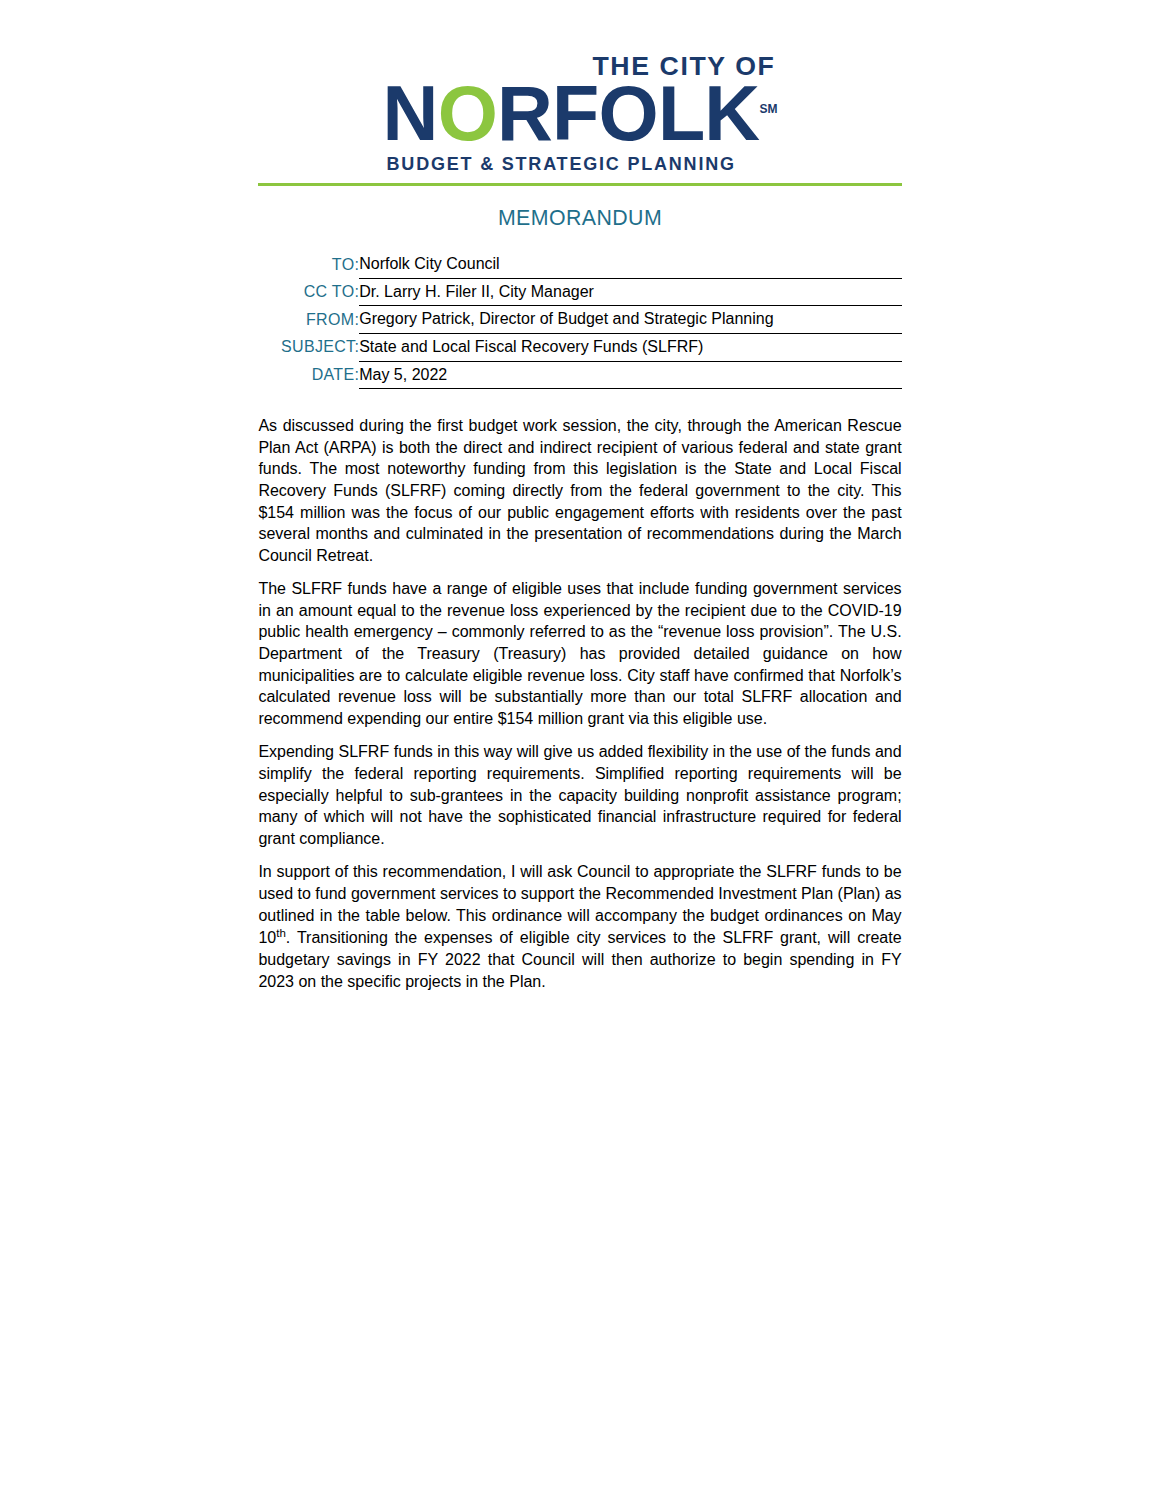THE CITY OF
NORFOLKSM
BUDGET & STRATEGIC PLANNING
MEMORANDUM
| TO: | Norfolk City Council |
| CC TO: | Dr. Larry H. Filer II, City Manager |
| FROM: | Gregory Patrick, Director of Budget and Strategic Planning |
| SUBJECT: | State and Local Fiscal Recovery Funds (SLFRF) |
| DATE: | May 5, 2022 |
As discussed during the first budget work session, the city, through the American Rescue Plan Act (ARPA) is both the direct and indirect recipient of various federal and state grant funds. The most noteworthy funding from this legislation is the State and Local Fiscal Recovery Funds (SLFRF) coming directly from the federal government to the city. This $154 million was the focus of our public engagement efforts with residents over the past several months and culminated in the presentation of recommendations during the March Council Retreat.
The SLFRF funds have a range of eligible uses that include funding government services in an amount equal to the revenue loss experienced by the recipient due to the COVID-19 public health emergency – commonly referred to as the “revenue loss provision”. The U.S. Department of the Treasury (Treasury) has provided detailed guidance on how municipalities are to calculate eligible revenue loss. City staff have confirmed that Norfolk’s calculated revenue loss will be substantially more than our total SLFRF allocation and recommend expending our entire $154 million grant via this eligible use.
Expending SLFRF funds in this way will give us added flexibility in the use of the funds and simplify the federal reporting requirements. Simplified reporting requirements will be especially helpful to sub-grantees in the capacity building nonprofit assistance program; many of which will not have the sophisticated financial infrastructure required for federal grant compliance.
In support of this recommendation, I will ask Council to appropriate the SLFRF funds to be used to fund government services to support the Recommended Investment Plan (Plan) as outlined in the table below. This ordinance will accompany the budget ordinances on May 10th. Transitioning the expenses of eligible city services to the SLFRF grant, will create budgetary savings in FY 2022 that Council will then authorize to begin spending in FY 2023 on the specific projects in the Plan.